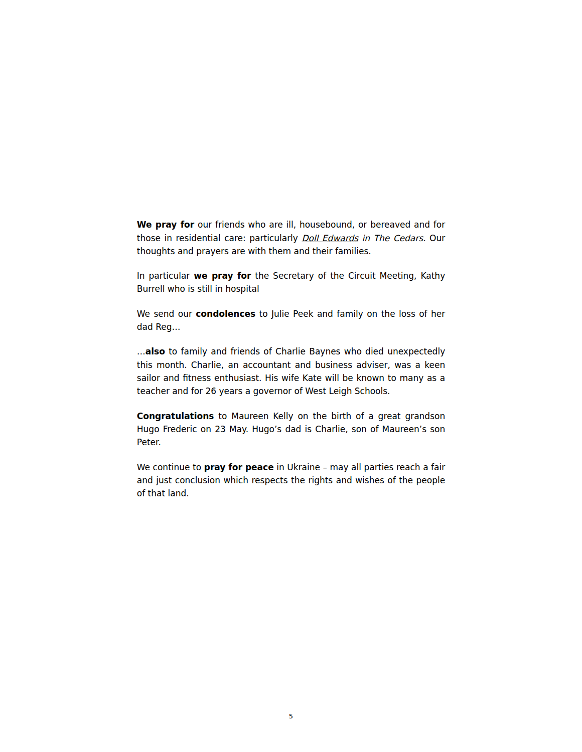We pray for our friends who are ill, housebound, or bereaved and for those in residential care: particularly Doll Edwards in The Cedars. Our thoughts and prayers are with them and their families.
In particular we pray for the Secretary of the Circuit Meeting, Kathy Burrell who is still in hospital
We send our condolences to Julie Peek and family on the loss of her dad Reg…
…also to family and friends of Charlie Baynes who died unexpectedly this month. Charlie, an accountant and business adviser, was a keen sailor and fitness enthusiast. His wife Kate will be known to many as a teacher and for 26 years a governor of West Leigh Schools.
Congratulations to Maureen Kelly on the birth of a great grandson Hugo Frederic on 23 May. Hugo’s dad is Charlie, son of Maureen’s son Peter.
We continue to pray for peace in Ukraine – may all parties reach a fair and just conclusion which respects the rights and wishes of the people of that land.
5